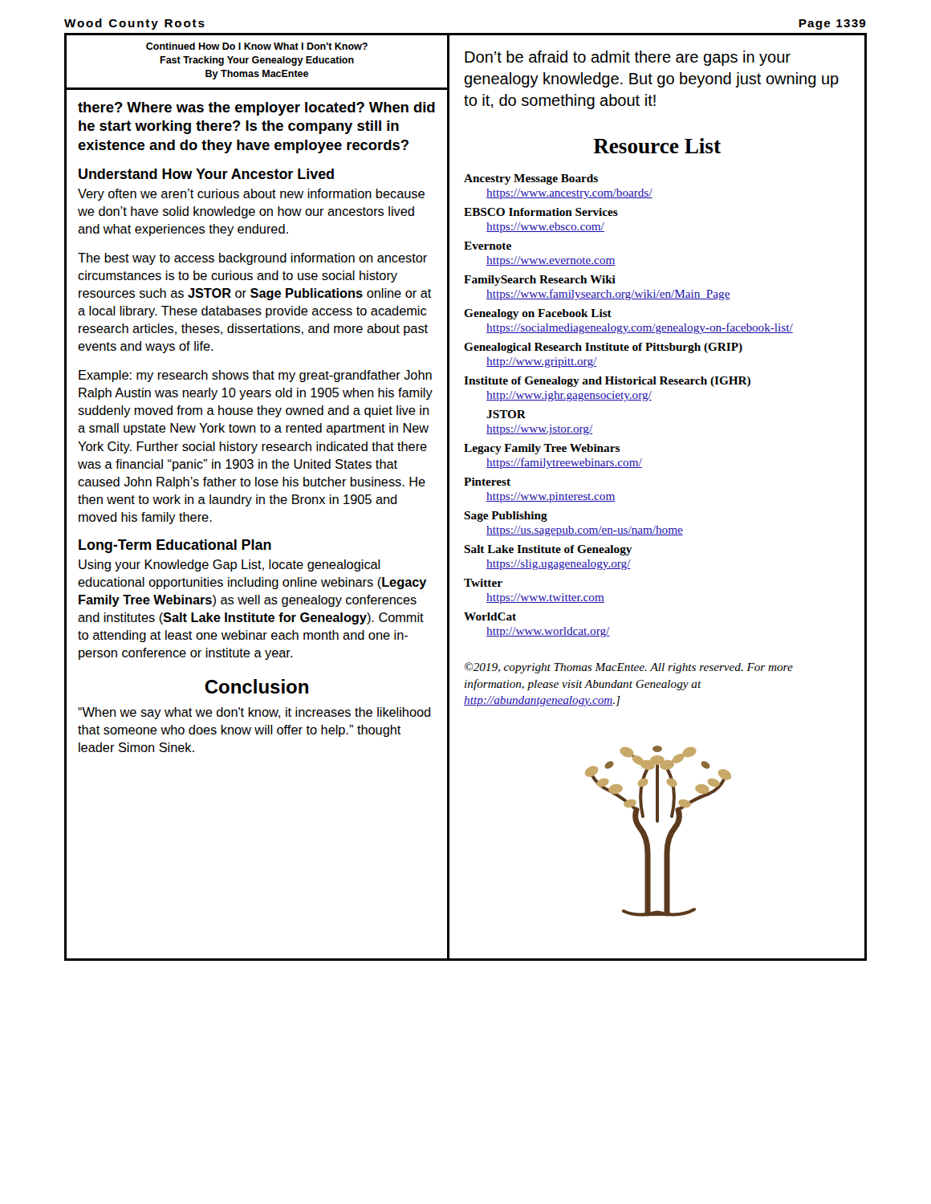Wood County Roots
Page 1339
Continued How Do I Know What I Don't Know?
Fast Tracking Your Genealogy Education
By Thomas MacEntee
there? Where was the employer located? When did he start working there? Is the company still in existence and do they have employee records?
Understand How Your Ancestor Lived
Very often we aren’t curious about new information because we don’t have solid knowledge on how our ancestors lived and what experiences they endured.
The best way to access background information on ancestor circumstances is to be curious and to use social history resources such as JSTOR or Sage Publications online or at a local library. These databases provide access to academic research articles, theses, dissertations, and more about past events and ways of life.
Example: my research shows that my great-grandfather John Ralph Austin was nearly 10 years old in 1905 when his family suddenly moved from a house they owned and a quiet live in a small upstate New York town to a rented apartment in New York City. Further social history research indicated that there was a financial “panic” in 1903 in the United States that caused John Ralph’s father to lose his butcher business. He then went to work in a laundry in the Bronx in 1905 and moved his family there.
Long-Term Educational Plan
Using your Knowledge Gap List, locate genealogical educational opportunities including online webinars (Legacy Family Tree Webinars) as well as genealogy conferences and institutes (Salt Lake Institute for Genealogy). Commit to attending at least one webinar each month and one in-person conference or institute a year.
Conclusion
“When we say what we don't know, it increases the likelihood that someone who does know will offer to help.” thought leader Simon Sinek.
Don’t be afraid to admit there are gaps in your genealogy knowledge. But go beyond just owning up to it, do something about it!
Resource List
Ancestry Message Boards
https://www.ancestry.com/boards/
EBSCO Information Services
https://www.ebsco.com/
Evernote
https://www.evernote.com
FamilySearch Research Wiki
https://www.familysearch.org/wiki/en/Main_Page
Genealogy on Facebook List
https://socialmediagenealogy.com/genealogy-on-facebook-list/
Genealogical Research Institute of Pittsburgh (GRIP)
http://www.gripitt.org/
Institute of Genealogy and Historical Research (IGHR)
http://www.ighr.gagensociety.org/
JSTOR
https://www.jstor.org/
Legacy Family Tree Webinars
https://familytreewebinars.com/
Pinterest
https://www.pinterest.com
Sage Publishing
https://us.sagepub.com/en-us/nam/home
Salt Lake Institute of Genealogy
https://slig.ugagenealogy.org/
Twitter
https://www.twitter.com
WorldCat
http://www.worldcat.org/
©2019, copyright Thomas MacEntee. All rights reserved. For more information, please visit Abundant Genealogy at http://abundantgenealogy.com.]